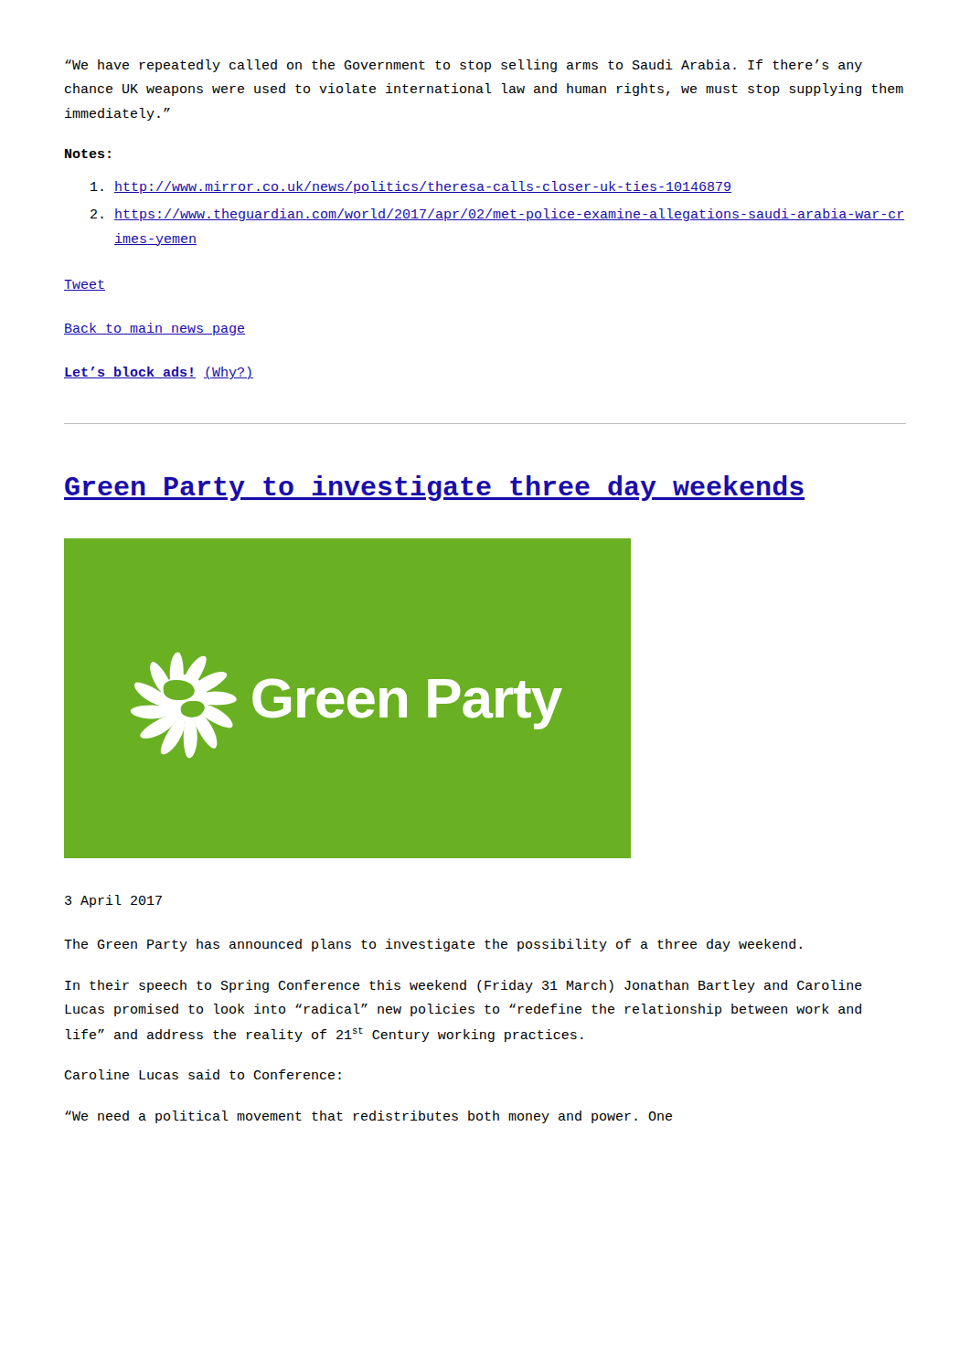“We have repeatedly called on the Government to stop selling arms to Saudi Arabia. If there’s any chance UK weapons were used to violate international law and human rights, we must stop supplying them immediately.”
Notes:
http://www.mirror.co.uk/news/politics/theresa-calls-closer-uk-ties-10146879
https://www.theguardian.com/world/2017/apr/02/met-police-examine-allegations-saudi-arabia-war-crimes-yemen
Tweet
Back to main news page
Let’s block ads! (Why?)
Green Party to investigate three day weekends
Green Party
3 April 2017
The Green Party has announced plans to investigate the possibility of a three day weekend.
In their speech to Spring Conference this weekend (Friday 31 March) Jonathan Bartley and Caroline Lucas promised to look into “radical” new policies to “redefine the relationship between work and life” and address the reality of 21st Century working practices.
Caroline Lucas said to Conference:
“We need a political movement that redistributes both money and power. One